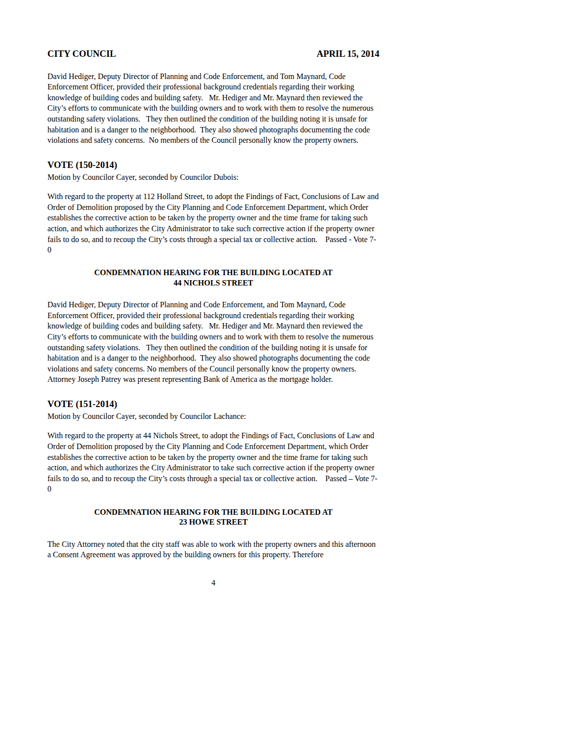CITY COUNCIL APRIL 15, 2014
David Hediger, Deputy Director of Planning and Code Enforcement, and Tom Maynard, Code Enforcement Officer, provided their professional background credentials regarding their working knowledge of building codes and building safety. Mr. Hediger and Mr. Maynard then reviewed the City’s efforts to communicate with the building owners and to work with them to resolve the numerous outstanding safety violations. They then outlined the condition of the building noting it is unsafe for habitation and is a danger to the neighborhood. They also showed photographs documenting the code violations and safety concerns. No members of the Council personally know the property owners.
VOTE (150-2014)
Motion by Councilor Cayer, seconded by Councilor Dubois:
With regard to the property at 112 Holland Street, to adopt the Findings of Fact, Conclusions of Law and Order of Demolition proposed by the City Planning and Code Enforcement Department, which Order establishes the corrective action to be taken by the property owner and the time frame for taking such action, and which authorizes the City Administrator to take such corrective action if the property owner fails to do so, and to recoup the City’s costs through a special tax or collective action. Passed - Vote 7-0
CONDEMNATION HEARING FOR THE BUILDING LOCATED AT
44 NICHOLS STREET
David Hediger, Deputy Director of Planning and Code Enforcement, and Tom Maynard, Code Enforcement Officer, provided their professional background credentials regarding their working knowledge of building codes and building safety. Mr. Hediger and Mr. Maynard then reviewed the City’s efforts to communicate with the building owners and to work with them to resolve the numerous outstanding safety violations. They then outlined the condition of the building noting it is unsafe for habitation and is a danger to the neighborhood. They also showed photographs documenting the code violations and safety concerns. No members of the Council personally know the property owners. Attorney Joseph Patrey was present representing Bank of America as the mortgage holder.
VOTE (151-2014)
Motion by Councilor Cayer, seconded by Councilor Lachance:
With regard to the property at 44 Nichols Street, to adopt the Findings of Fact, Conclusions of Law and Order of Demolition proposed by the City Planning and Code Enforcement Department, which Order establishes the corrective action to be taken by the property owner and the time frame for taking such action, and which authorizes the City Administrator to take such corrective action if the property owner fails to do so, and to recoup the City’s costs through a special tax or collective action. Passed – Vote 7-0
CONDEMNATION HEARING FOR THE BUILDING LOCATED AT
23 HOWE STREET
The City Attorney noted that the city staff was able to work with the property owners and this afternoon a Consent Agreement was approved by the building owners for this property. Therefore
4